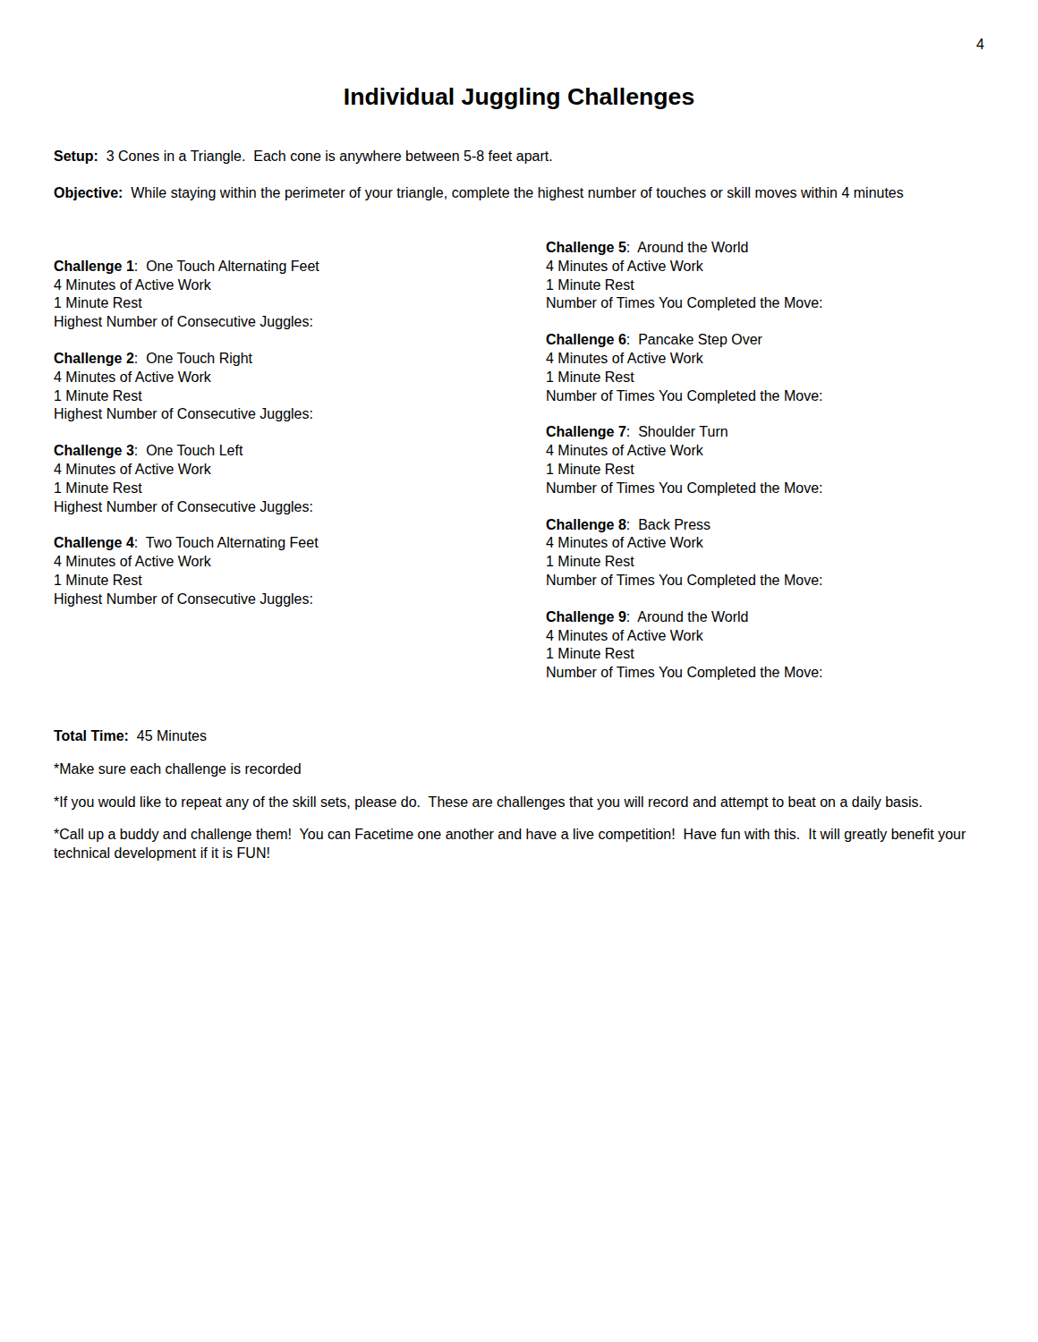4
Individual Juggling Challenges
Setup: 3 Cones in a Triangle. Each cone is anywhere between 5-8 feet apart.
Objective: While staying within the perimeter of your triangle, complete the highest number of touches or skill moves within 4 minutes
Challenge 1: One Touch Alternating Feet
4 Minutes of Active Work
1 Minute Rest
Highest Number of Consecutive Juggles:
Challenge 2: One Touch Right
4 Minutes of Active Work
1 Minute Rest
Highest Number of Consecutive Juggles:
Challenge 3: One Touch Left
4 Minutes of Active Work
1 Minute Rest
Highest Number of Consecutive Juggles:
Challenge 4: Two Touch Alternating Feet
4 Minutes of Active Work
1 Minute Rest
Highest Number of Consecutive Juggles:
Challenge 5: Around the World
4 Minutes of Active Work
1 Minute Rest
Number of Times You Completed the Move:
Challenge 6: Pancake Step Over
4 Minutes of Active Work
1 Minute Rest
Number of Times You Completed the Move:
Challenge 7: Shoulder Turn
4 Minutes of Active Work
1 Minute Rest
Number of Times You Completed the Move:
Challenge 8: Back Press
4 Minutes of Active Work
1 Minute Rest
Number of Times You Completed the Move:
Challenge 9: Around the World
4 Minutes of Active Work
1 Minute Rest
Number of Times You Completed the Move:
Total Time: 45 Minutes
*Make sure each challenge is recorded
*If you would like to repeat any of the skill sets, please do. These are challenges that you will record and attempt to beat on a daily basis.
*Call up a buddy and challenge them! You can Facetime one another and have a live competition! Have fun with this. It will greatly benefit your technical development if it is FUN!